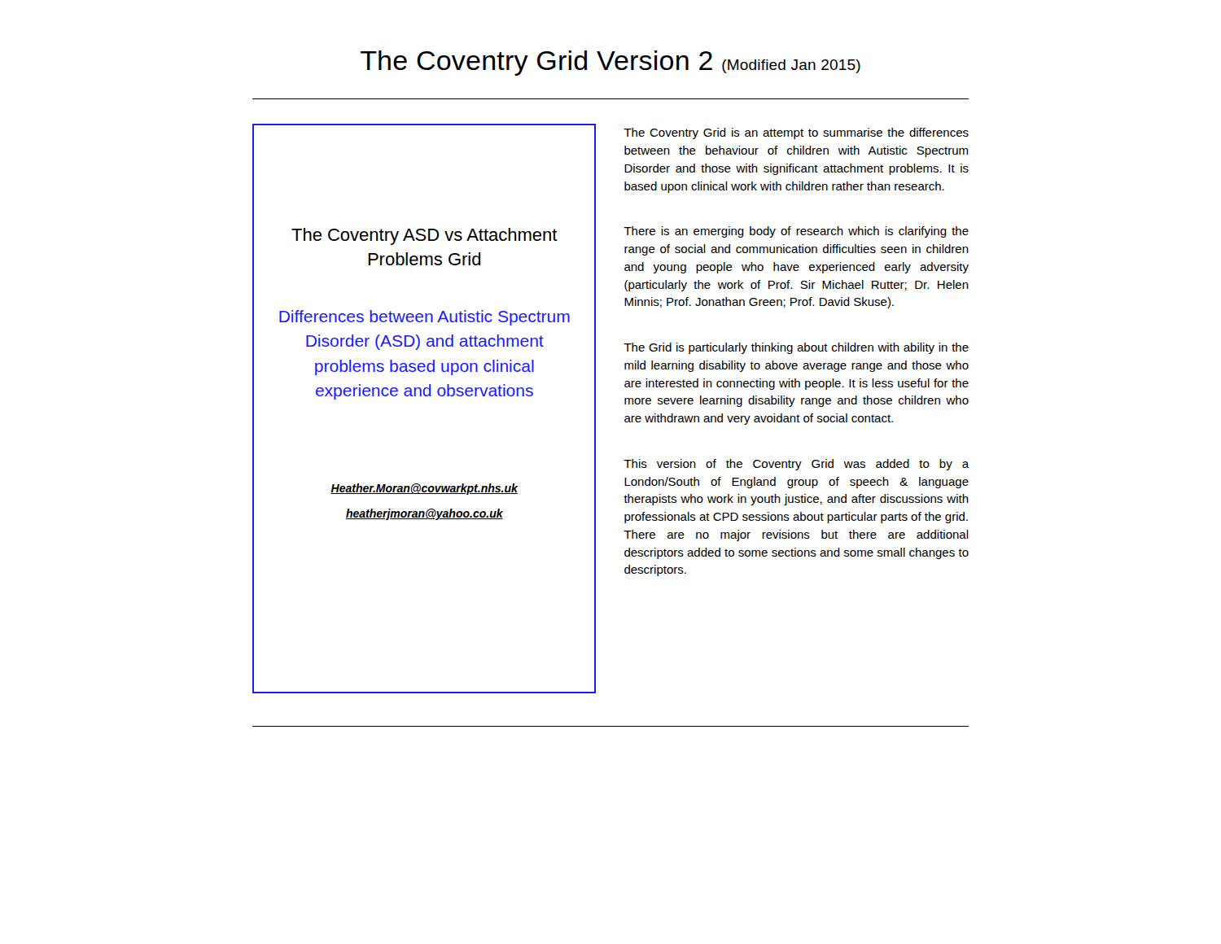The Coventry Grid Version 2 (Modified Jan 2015)
The Coventry ASD vs Attachment Problems Grid
Differences between Autistic Spectrum Disorder (ASD) and attachment problems based upon clinical experience and observations
Heather.Moran@covwarkpt.nhs.uk
heatherjmoran@yahoo.co.uk
The Coventry Grid is an attempt to summarise the differences between the behaviour of children with Autistic Spectrum Disorder and those with significant attachment problems. It is based upon clinical work with children rather than research.
There is an emerging body of research which is clarifying the range of social and communication difficulties seen in children and young people who have experienced early adversity (particularly the work of Prof. Sir Michael Rutter; Dr. Helen Minnis; Prof. Jonathan Green; Prof. David Skuse).
The Grid is particularly thinking about children with ability in the mild learning disability to above average range and those who are interested in connecting with people. It is less useful for the more severe learning disability range and those children who are withdrawn and very avoidant of social contact.
This version of the Coventry Grid was added to by a London/South of England group of speech & language therapists who work in youth justice, and after discussions with professionals at CPD sessions about particular parts of the grid. There are no major revisions but there are additional descriptors added to some sections and some small changes to descriptors.